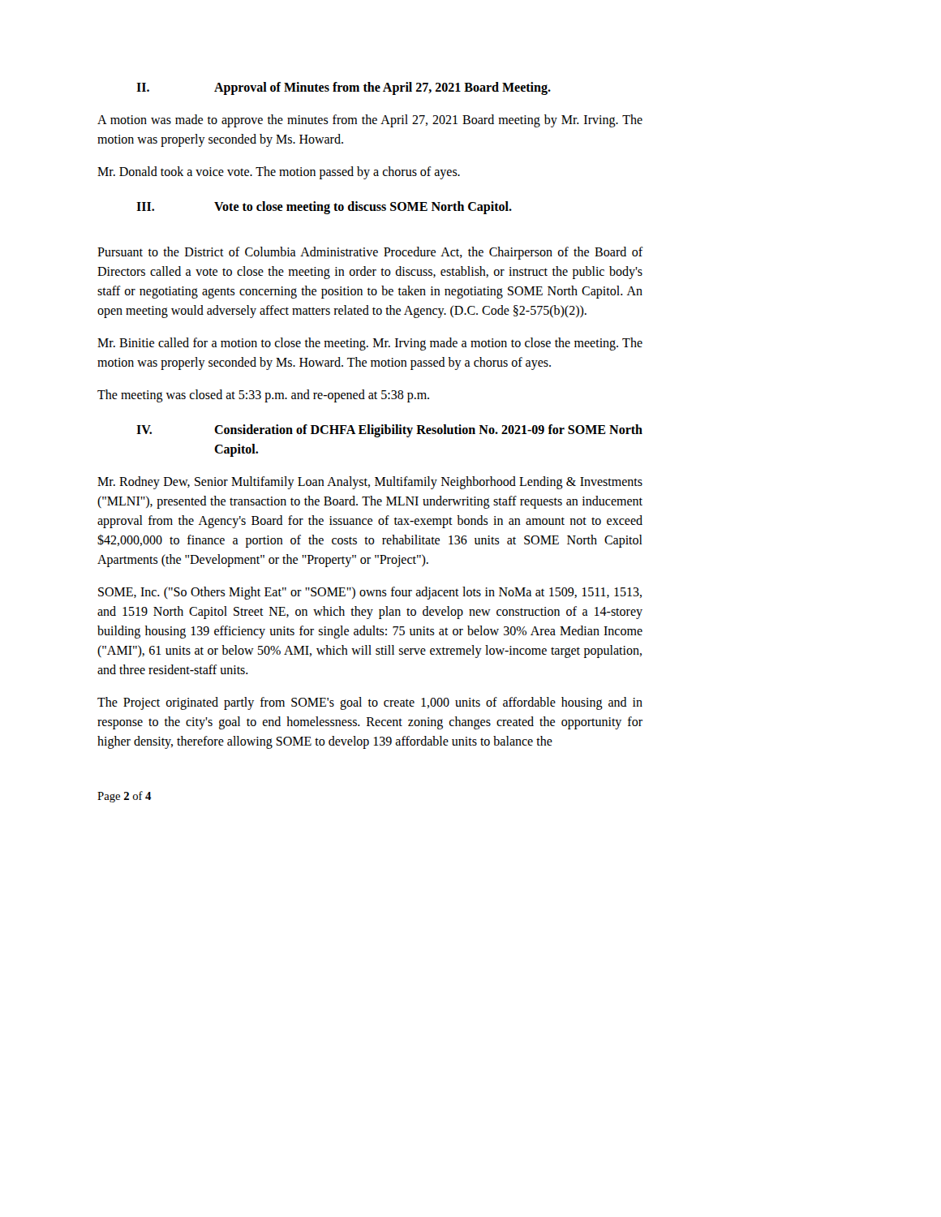II. Approval of Minutes from the April 27, 2021 Board Meeting.
A motion was made to approve the minutes from the April 27, 2021 Board meeting by Mr. Irving. The motion was properly seconded by Ms. Howard.
Mr. Donald took a voice vote. The motion passed by a chorus of ayes.
III. Vote to close meeting to discuss SOME North Capitol.
Pursuant to the District of Columbia Administrative Procedure Act, the Chairperson of the Board of Directors called a vote to close the meeting in order to discuss, establish, or instruct the public body's staff or negotiating agents concerning the position to be taken in negotiating SOME North Capitol. An open meeting would adversely affect matters related to the Agency. (D.C. Code §2-575(b)(2)).
Mr. Binitie called for a motion to close the meeting. Mr. Irving made a motion to close the meeting. The motion was properly seconded by Ms. Howard. The motion passed by a chorus of ayes.
The meeting was closed at 5:33 p.m. and re-opened at 5:38 p.m.
IV. Consideration of DCHFA Eligibility Resolution No. 2021-09 for SOME North Capitol.
Mr. Rodney Dew, Senior Multifamily Loan Analyst, Multifamily Neighborhood Lending & Investments ("MLNI"), presented the transaction to the Board. The MLNI underwriting staff requests an inducement approval from the Agency's Board for the issuance of tax-exempt bonds in an amount not to exceed $42,000,000 to finance a portion of the costs to rehabilitate 136 units at SOME North Capitol Apartments (the "Development" or the "Property" or "Project").
SOME, Inc. ("So Others Might Eat" or "SOME") owns four adjacent lots in NoMa at 1509, 1511, 1513, and 1519 North Capitol Street NE, on which they plan to develop new construction of a 14-storey building housing 139 efficiency units for single adults: 75 units at or below 30% Area Median Income ("AMI"), 61 units at or below 50% AMI, which will still serve extremely low-income target population, and three resident-staff units.
The Project originated partly from SOME's goal to create 1,000 units of affordable housing and in response to the city's goal to end homelessness. Recent zoning changes created the opportunity for higher density, therefore allowing SOME to develop 139 affordable units to balance the
Page 2 of 4